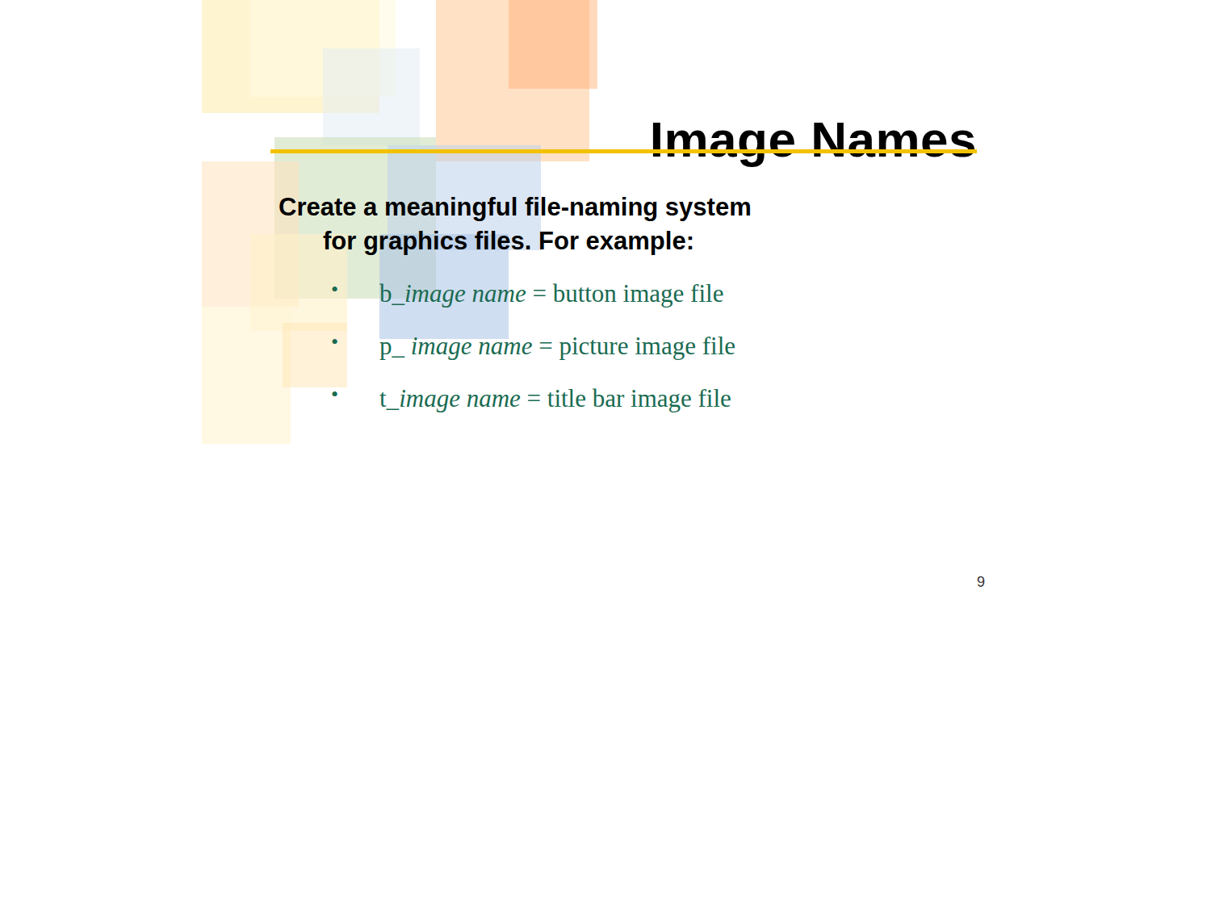Image Names
Create a meaningful file-naming system for graphics files. For example:
b_image name = button image file
p_ image name = picture image file
t_image name = title bar image file
9